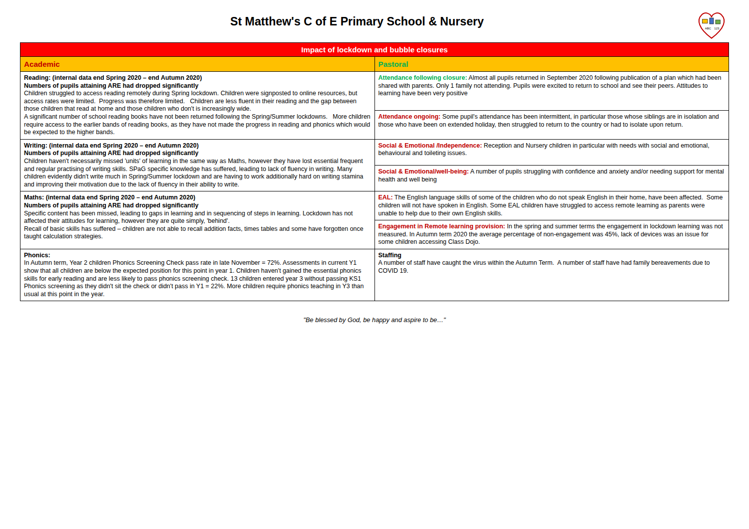ABC 123
St Matthew's C of E Primary School & Nursery
| Impact of lockdown and bubble closures |
| Academic | Pastoral |
| Reading: (internal data end Spring 2020 – end Autumn 2020) Numbers of pupils attaining ARE had dropped significantly Children struggled to access reading remotely during Spring lockdown. Children were signposted to online resources, but access rates were limited. Progress was therefore limited. Children are less fluent in their reading and the gap between those children that read at home and those children who don't is increasingly wide. A significant number of school reading books have not been returned following the Spring/Summer lockdowns. More children require access to the earlier bands of reading books, as they have not made the progress in reading and phonics which would be expected to the higher bands. | Attendance following closure: Almost all pupils returned in September 2020 following publication of a plan which had been shared with parents. Only 1 family not attending. Pupils were excited to return to school and see their peers. Attitudes to learning have been very positive |
| Attendance ongoing: Some pupil's attendance has been intermittent, in particular those whose siblings are in isolation and those who have been on extended holiday, then struggled to return to the country or had to isolate upon return. |
| Writing: (internal data end Spring 2020 – end Autumn 2020) Numbers of pupils attaining ARE had dropped significantly Children haven't necessarily missed 'units' of learning in the same way as Maths, however they have lost essential frequent and regular practising of writing skills. SPaG specific knowledge has suffered, leading to lack of fluency in writing. Many children evidently didn't write much in Spring/Summer lockdown and are having to work additionally hard on writing stamina and improving their motivation due to the lack of fluency in their ability to write. | Social & Emotional /Independence: Reception and Nursery children in particular with needs with social and emotional, behavioural and toileting issues. |
| Social & Emotional/well-being: A number of pupils struggling with confidence and anxiety and/or needing support for mental health and well being |
| Maths: (internal data end Spring 2020 – end Autumn 2020) Numbers of pupils attaining ARE had dropped significantly Specific content has been missed, leading to gaps in learning and in sequencing of steps in learning. Lockdown has not affected their attitudes for learning, however they are quite simply, 'behind'. Recall of basic skills has suffered – children are not able to recall addition facts, times tables and some have forgotten once taught calculation strategies. | EAL: The English language skills of some of the children who do not speak English in their home, have been affected. Some children will not have spoken in English. Some EAL children have struggled to access remote learning as parents were unable to help due to their own English skills. |
| Engagement in Remote learning provision: In the spring and summer terms the engagement in lockdown learning was not measured. In Autumn term 2020 the average percentage of non-engagement was 45%, lack of devices was an issue for some children accessing Class Dojo. |
| Phonics: In Autumn term, Year 2 children Phonics Screening Check pass rate in late November = 72%. Assessments in current Y1 show that all children are below the expected position for this point in year 1. Children haven't gained the essential phonics skills for early reading and are less likely to pass phonics screening check. 13 children entered year 3 without passing KS1 Phonics screening as they didn't sit the check or didn't pass in Y1 = 22%. More children require phonics teaching in Y3 than usual at this point in the year. | Staffing A number of staff have caught the virus within the Autumn Term. A number of staff have had family bereavements due to COVID 19. |
"Be blessed by God, be happy and aspire to be…"